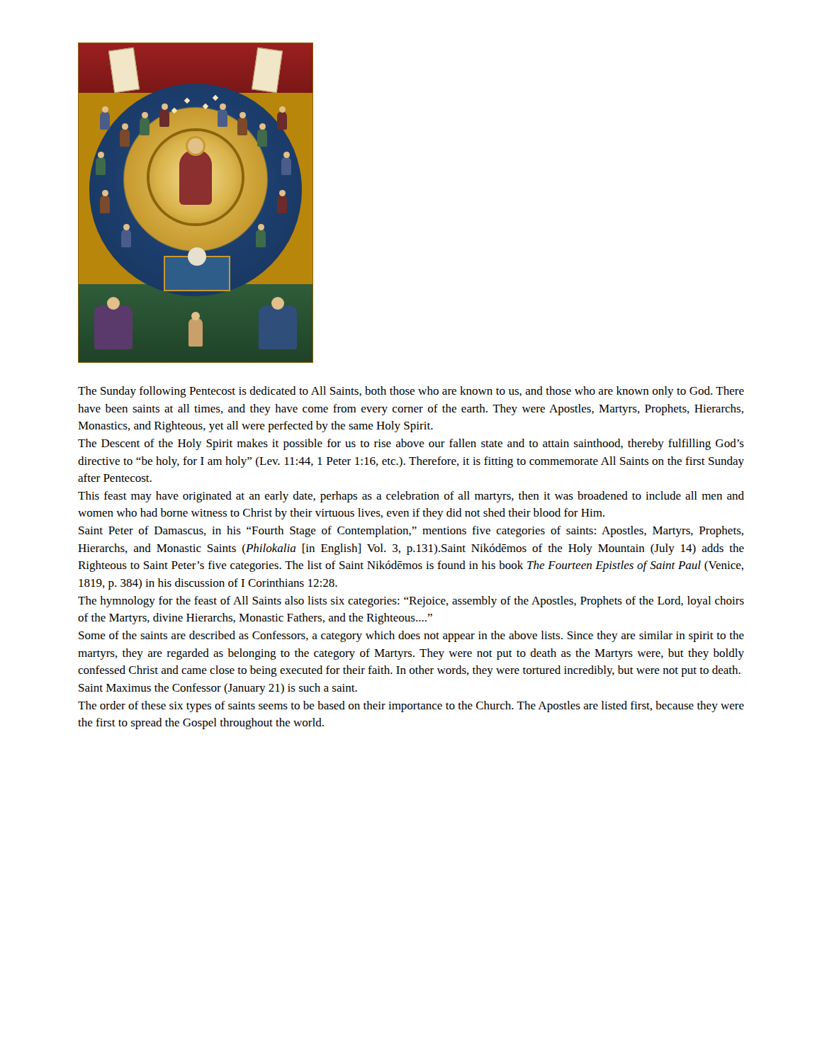The Sunday following Pentecost is dedicated to All Saints, both those who are known to us, and those who are known only to God. There have been saints at all times, and they have come from every corner of the earth. They were Apostles, Martyrs, Prophets, Hierarchs, Monastics, and Righteous, yet all were perfected by the same Holy Spirit.
The Descent of the Holy Spirit makes it possible for us to rise above our fallen state and to attain sainthood, thereby fulfilling God’s directive to “be holy, for I am holy” (Lev. 11:44, 1 Peter 1:16, etc.). Therefore, it is fitting to commemorate All Saints on the first Sunday after Pentecost.
This feast may have originated at an early date, perhaps as a celebration of all martyrs, then it was broadened to include all men and women who had borne witness to Christ by their virtuous lives, even if they did not shed their blood for Him.
Saint Peter of Damascus, in his “Fourth Stage of Contemplation,” mentions five categories of saints: Apostles, Martyrs, Prophets, Hierarchs, and Monastic Saints (Philokalia [in English] Vol. 3, p.131).Saint Nikódēmos of the Holy Mountain (July 14) adds the Righteous to Saint Peter’s five categories. The list of Saint Nikódēmos is found in his book The Fourteen Epistles of Saint Paul (Venice, 1819, p. 384) in his discussion of I Corinthians 12:28.
The hymnology for the feast of All Saints also lists six categories: “Rejoice, assembly of the Apostles, Prophets of the Lord, loyal choirs of the Martyrs, divine Hierarchs, Monastic Fathers, and the Righteous....”
Some of the saints are described as Confessors, a category which does not appear in the above lists. Since they are similar in spirit to the martyrs, they are regarded as belonging to the category of Martyrs. They were not put to death as the Martyrs were, but they boldly confessed Christ and came close to being executed for their faith. In other words, they were tortured incredibly, but were not put to death. Saint Maximus the Confessor (January 21) is such a saint.
The order of these six types of saints seems to be based on their importance to the Church. The Apostles are listed first, because they were the first to spread the Gospel throughout the world.